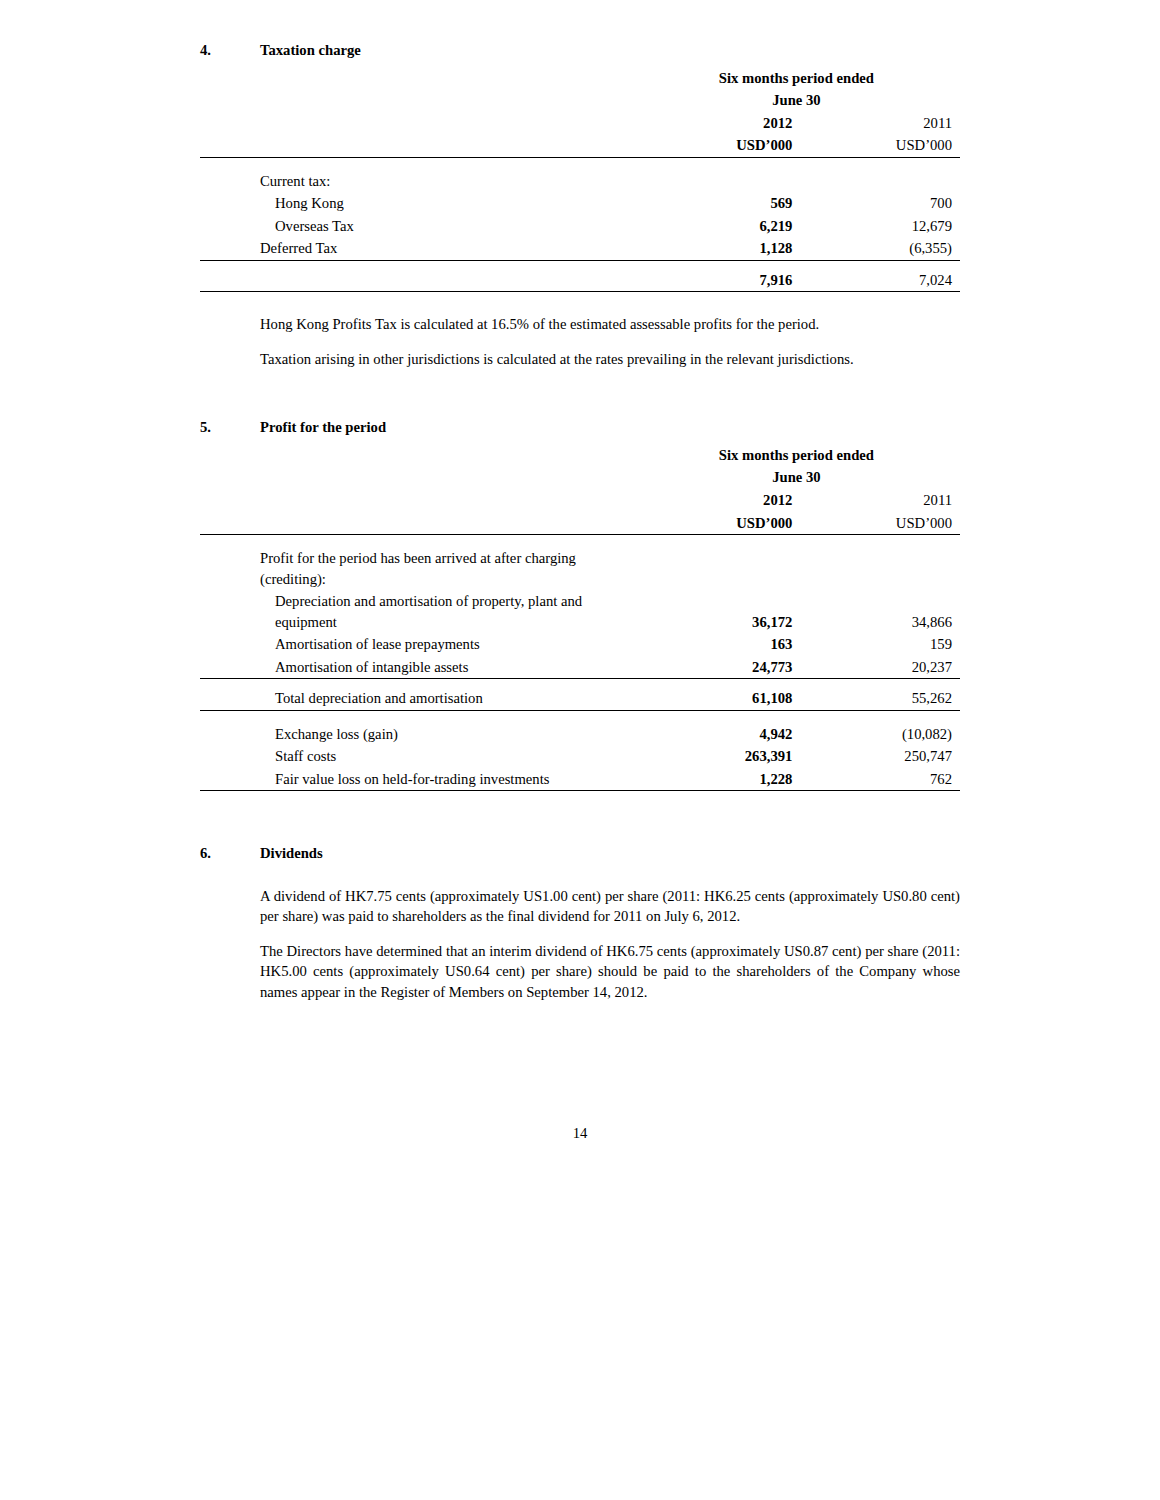4.
Taxation charge
| | Six months period ended |
| | June 30 |
| | 2012 | 2011 |
| | USD’000 | USD’000 |
| Current tax: | | |
| Hong Kong | 569 | 700 |
| Overseas Tax | 6,219 | 12,679 |
| Deferred Tax | 1,128 | (6,355) |
| | 7,916 | 7,024 |
Hong Kong Profits Tax is calculated at 16.5% of the estimated assessable profits for the period.
Taxation arising in other jurisdictions is calculated at the rates prevailing in the relevant jurisdictions.
5.
Profit for the period
| | Six months period ended |
| | June 30 |
| | 2012 | 2011 |
| | USD’000 | USD’000 |
| Profit for the period has been arrived at after charging (crediting): | | |
| Depreciation and amortisation of property, plant and equipment | 36,172 | 34,866 |
| Amortisation of lease prepayments | 163 | 159 |
| Amortisation of intangible assets | 24,773 | 20,237 |
| Total depreciation and amortisation | 61,108 | 55,262 |
| Exchange loss (gain) | 4,942 | (10,082) |
| Staff costs | 263,391 | 250,747 |
| Fair value loss on held-for-trading investments | 1,228 | 762 |
6.
Dividends
A dividend of HK7.75 cents (approximately US1.00 cent) per share (2011: HK6.25 cents (approximately US0.80 cent) per share) was paid to shareholders as the final dividend for 2011 on July 6, 2012.
The Directors have determined that an interim dividend of HK6.75 cents (approximately US0.87 cent) per share (2011: HK5.00 cents (approximately US0.64 cent) per share) should be paid to the shareholders of the Company whose names appear in the Register of Members on September 14, 2012.
14